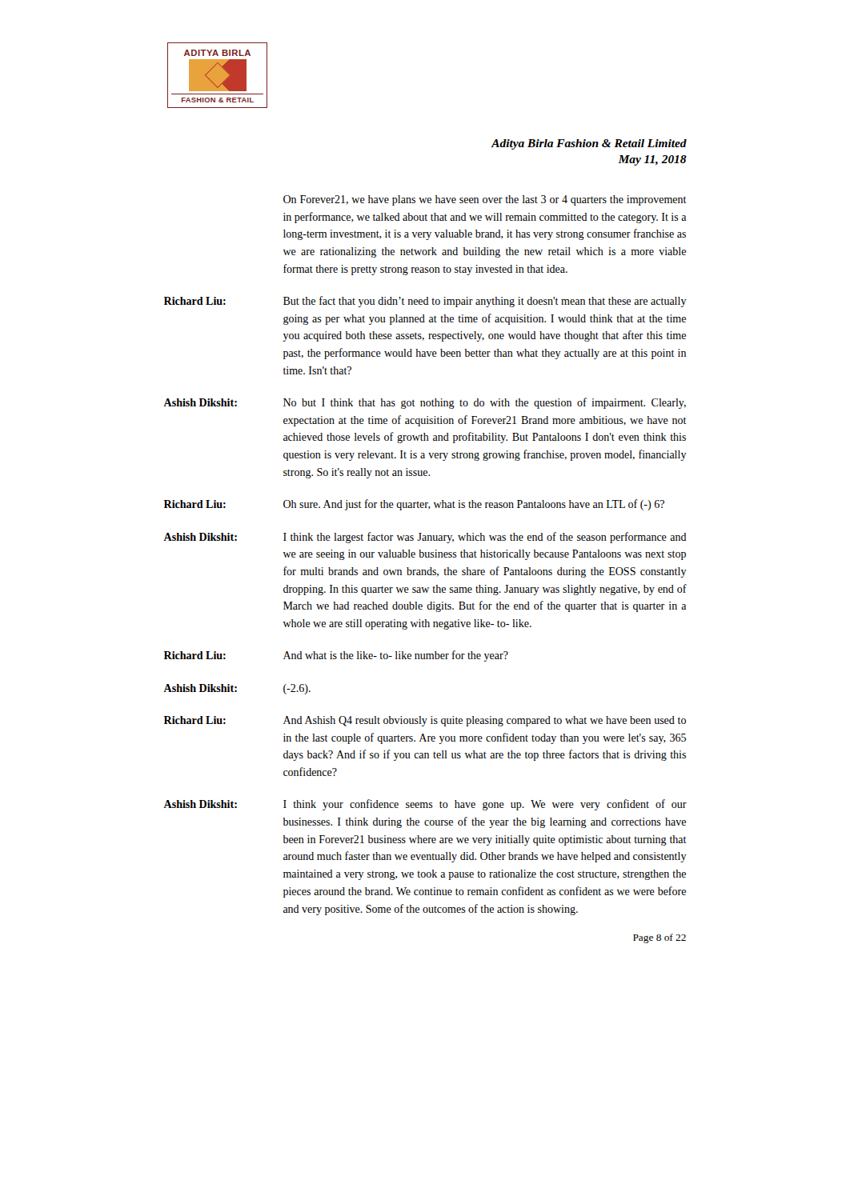ADITYA BIRLA
FASHION & RETAIL
Aditya Birla Fashion & Retail Limited
May 11, 2018
On Forever21, we have plans we have seen over the last 3 or 4 quarters the improvement in performance, we talked about that and we will remain committed to the category. It is a long-term investment, it is a very valuable brand, it has very strong consumer franchise as we are rationalizing the network and building the new retail which is a more viable format there is pretty strong reason to stay invested in that idea.
| Richard Liu: | But the fact that you didn’t need to impair anything it doesn't mean that these are actually going as per what you planned at the time of acquisition. I would think that at the time you acquired both these assets, respectively, one would have thought that after this time past, the performance would have been better than what they actually are at this point in time. Isn't that? |
| Ashish Dikshit: | No but I think that has got nothing to do with the question of impairment. Clearly, expectation at the time of acquisition of Forever21 Brand more ambitious, we have not achieved those levels of growth and profitability. But Pantaloons I don't even think this question is very relevant. It is a very strong growing franchise, proven model, financially strong. So it's really not an issue. |
| Richard Liu: | Oh sure. And just for the quarter, what is the reason Pantaloons have an LTL of (-) 6? |
| Ashish Dikshit: | I think the largest factor was January, which was the end of the season performance and we are seeing in our valuable business that historically because Pantaloons was next stop for multi brands and own brands, the share of Pantaloons during the EOSS constantly dropping. In this quarter we saw the same thing. January was slightly negative, by end of March we had reached double digits. But for the end of the quarter that is quarter in a whole we are still operating with negative like- to- like. |
| Richard Liu: | And what is the like- to- like number for the year? |
| Ashish Dikshit: | (-2.6). |
| Richard Liu: | And Ashish Q4 result obviously is quite pleasing compared to what we have been used to in the last couple of quarters. Are you more confident today than you were let's say, 365 days back? And if so if you can tell us what are the top three factors that is driving this confidence? |
| Ashish Dikshit: | I think your confidence seems to have gone up. We were very confident of our businesses. I think during the course of the year the big learning and corrections have been in Forever21 business where are we very initially quite optimistic about turning that around much faster than we eventually did. Other brands we have helped and consistently maintained a very strong, we took a pause to rationalize the cost structure, strengthen the pieces around the brand. We continue to remain confident as confident as we were before and very positive. Some of the outcomes of the action is showing. |
Page 8 of 22